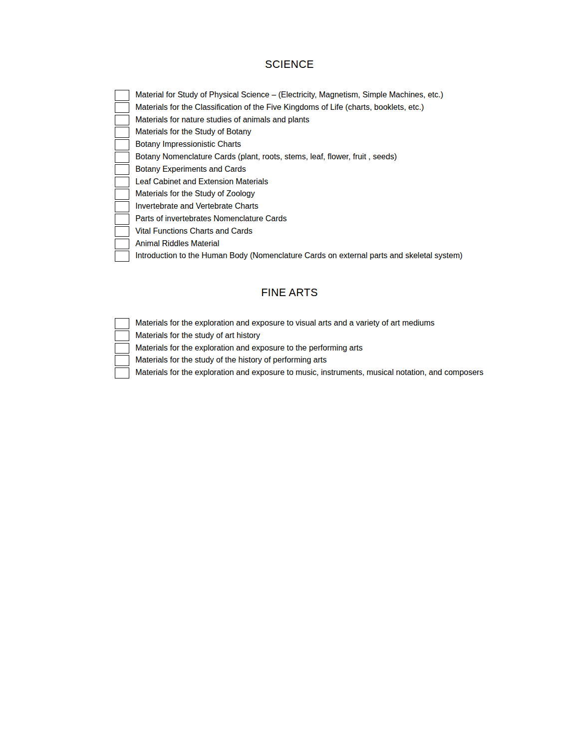SCIENCE
Material for Study of Physical Science – (Electricity, Magnetism, Simple Machines, etc.)
Materials for the Classification of the Five Kingdoms of Life (charts, booklets, etc.)
Materials for nature studies of animals and plants
Materials for the Study of Botany
Botany Impressionistic Charts
Botany Nomenclature Cards (plant, roots, stems, leaf, flower, fruit , seeds)
Botany Experiments and Cards
Leaf Cabinet and Extension Materials
Materials for the Study of Zoology
Invertebrate and Vertebrate Charts
Parts of invertebrates Nomenclature Cards
Vital Functions Charts and Cards
Animal Riddles Material
Introduction to the Human Body (Nomenclature Cards on external parts and skeletal system)
FINE ARTS
Materials for the exploration and exposure to visual arts and a variety of art mediums
Materials for the study of art history
Materials for the exploration and exposure to the performing arts
Materials for the study of the history of performing arts
Materials for the exploration and exposure to music, instruments, musical notation, and composers